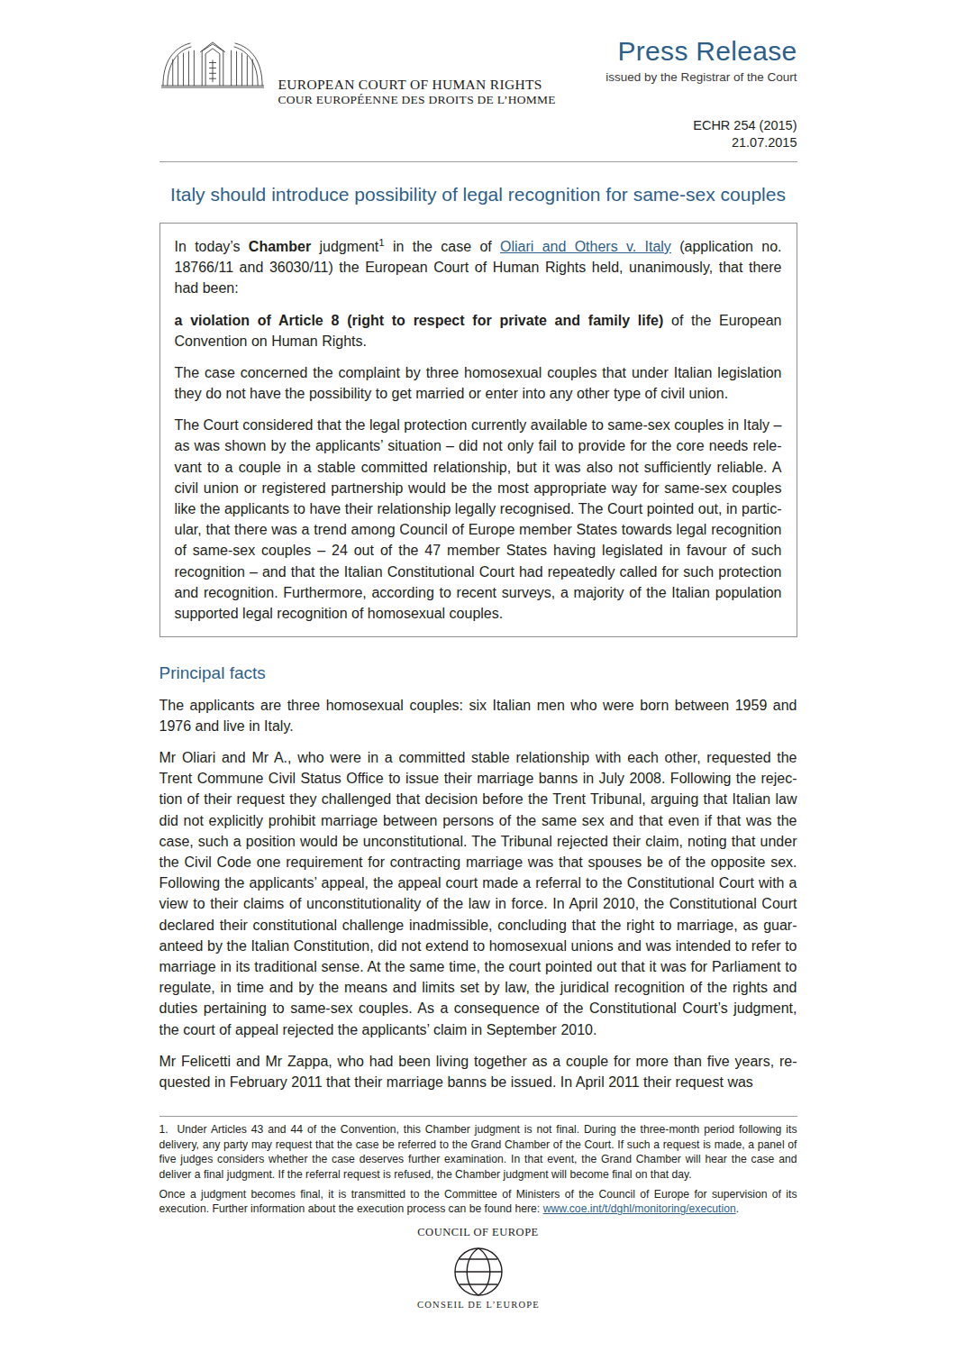EUROPEAN COURT OF HUMAN RIGHTS
COUR EUROPÉENNE DES DROITS DE L’HOMME
Press Release
issued by the Registrar of the Court
ECHR 254 (2015)
21.07.2015
Italy should introduce possibility of legal recognition for same-sex couples
In today’s Chamber judgment1 in the case of Oliari and Others v. Italy (application no. 18766/11 and 36030/11) the European Court of Human Rights held, unanimously, that there had been:
a violation of Article 8 (right to respect for private and family life) of the European Convention on Human Rights.
The case concerned the complaint by three homosexual couples that under Italian legislation they do not have the possibility to get married or enter into any other type of civil union.
The Court considered that the legal protection currently available to same-sex couples in Italy – as was shown by the applicants’ situation – did not only fail to provide for the core needs relevant to a couple in a stable committed relationship, but it was also not sufficiently reliable. A civil union or registered partnership would be the most appropriate way for same-sex couples like the applicants to have their relationship legally recognised. The Court pointed out, in particular, that there was a trend among Council of Europe member States towards legal recognition of same-sex couples – 24 out of the 47 member States having legislated in favour of such recognition – and that the Italian Constitutional Court had repeatedly called for such protection and recognition. Furthermore, according to recent surveys, a majority of the Italian population supported legal recognition of homosexual couples.
Principal facts
The applicants are three homosexual couples: six Italian men who were born between 1959 and 1976 and live in Italy.
Mr Oliari and Mr A., who were in a committed stable relationship with each other, requested the Trent Commune Civil Status Office to issue their marriage banns in July 2008. Following the rejection of their request they challenged that decision before the Trent Tribunal, arguing that Italian law did not explicitly prohibit marriage between persons of the same sex and that even if that was the case, such a position would be unconstitutional. The Tribunal rejected their claim, noting that under the Civil Code one requirement for contracting marriage was that spouses be of the opposite sex. Following the applicants’ appeal, the appeal court made a referral to the Constitutional Court with a view to their claims of unconstitutionality of the law in force. In April 2010, the Constitutional Court declared their constitutional challenge inadmissible, concluding that the right to marriage, as guaranteed by the Italian Constitution, did not extend to homosexual unions and was intended to refer to marriage in its traditional sense. At the same time, the court pointed out that it was for Parliament to regulate, in time and by the means and limits set by law, the juridical recognition of the rights and duties pertaining to same-sex couples. As a consequence of the Constitutional Court’s judgment, the court of appeal rejected the applicants’ claim in September 2010.
Mr Felicetti and Mr Zappa, who had been living together as a couple for more than five years, requested in February 2011 that their marriage banns be issued. In April 2011 their request was
1. Under Articles 43 and 44 of the Convention, this Chamber judgment is not final. During the three-month period following its delivery, any party may request that the case be referred to the Grand Chamber of the Court. If such a request is made, a panel of five judges considers whether the case deserves further examination. In that event, the Grand Chamber will hear the case and deliver a final judgment. If the referral request is refused, the Chamber judgment will become final on that day.
Once a judgment becomes final, it is transmitted to the Committee of Ministers of the Council of Europe for supervision of its execution. Further information about the execution process can be found here: www.coe.int/t/dghl/monitoring/execution.
COUNCIL OF EUROPE
CONSEIL DE L’EUROPE